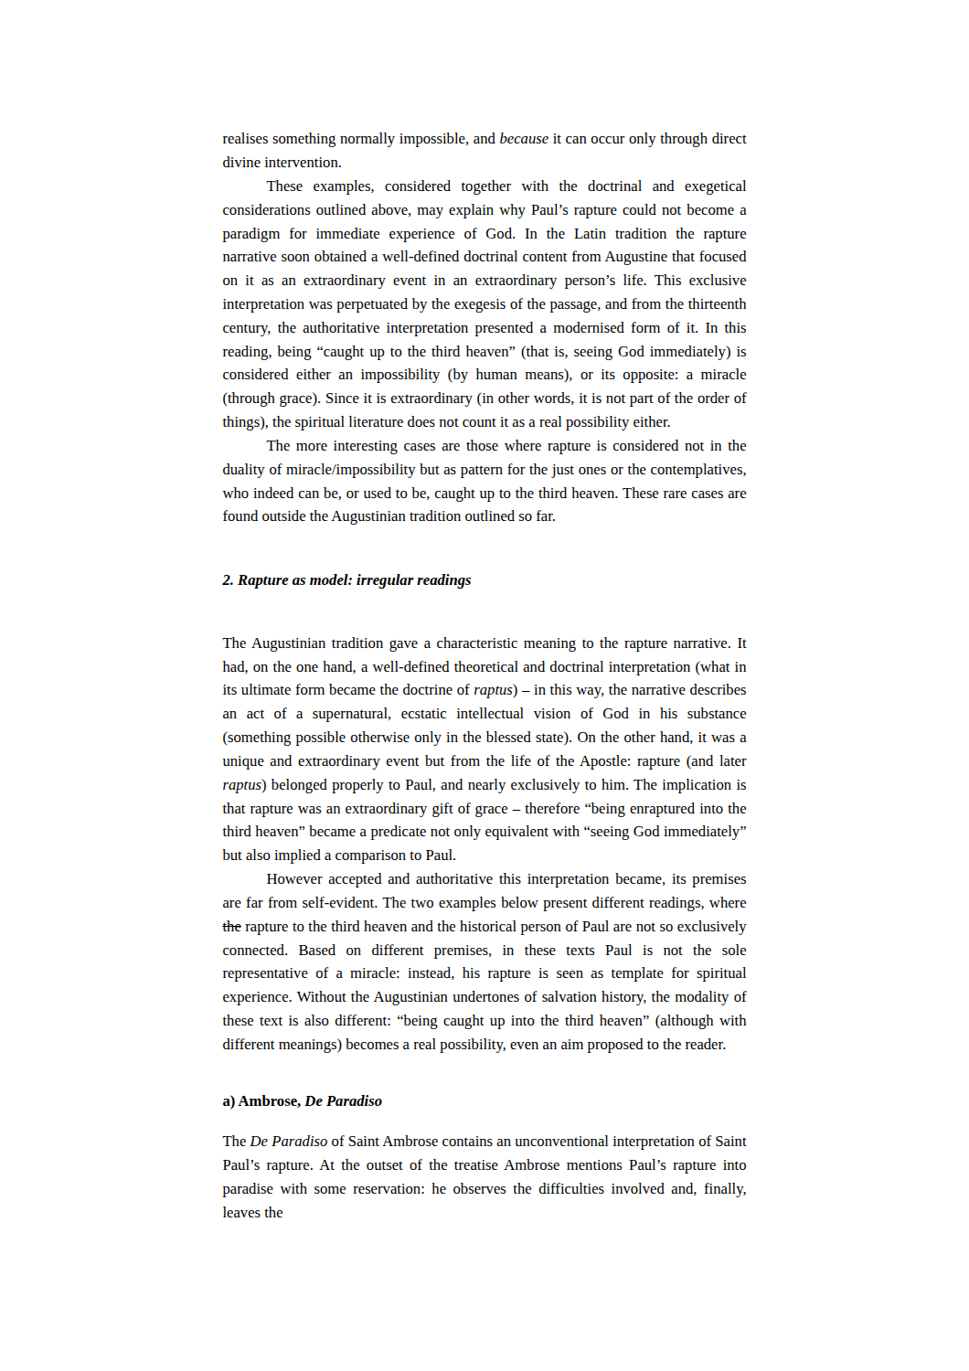realises something normally impossible, and because it can occur only through direct divine intervention.
These examples, considered together with the doctrinal and exegetical considerations outlined above, may explain why Paul’s rapture could not become a paradigm for immediate experience of God. In the Latin tradition the rapture narrative soon obtained a well-defined doctrinal content from Augustine that focused on it as an extraordinary event in an extraordinary person’s life. This exclusive interpretation was perpetuated by the exegesis of the passage, and from the thirteenth century, the authoritative interpretation presented a modernised form of it. In this reading, being “caught up to the third heaven” (that is, seeing God immediately) is considered either an impossibility (by human means), or its opposite: a miracle (through grace). Since it is extraordinary (in other words, it is not part of the order of things), the spiritual literature does not count it as a real possibility either.
The more interesting cases are those where rapture is considered not in the duality of miracle/impossibility but as pattern for the just ones or the contemplatives, who indeed can be, or used to be, caught up to the third heaven. These rare cases are found outside the Augustinian tradition outlined so far.
2. Rapture as model: irregular readings
The Augustinian tradition gave a characteristic meaning to the rapture narrative. It had, on the one hand, a well-defined theoretical and doctrinal interpretation (what in its ultimate form became the doctrine of raptus) – in this way, the narrative describes an act of a supernatural, ecstatic intellectual vision of God in his substance (something possible otherwise only in the blessed state). On the other hand, it was a unique and extraordinary event but from the life of the Apostle: rapture (and later raptus) belonged properly to Paul, and nearly exclusively to him. The implication is that rapture was an extraordinary gift of grace – therefore “being enraptured into the third heaven” became a predicate not only equivalent with “seeing God immediately” but also implied a comparison to Paul.
However accepted and authoritative this interpretation became, its premises are far from self-evident. The two examples below present different readings, where the rapture to the third heaven and the historical person of Paul are not so exclusively connected. Based on different premises, in these texts Paul is not the sole representative of a miracle: instead, his rapture is seen as template for spiritual experience. Without the Augustinian undertones of salvation history, the modality of these text is also different: “being caught up into the third heaven” (although with different meanings) becomes a real possibility, even an aim proposed to the reader.
a) Ambrose, De Paradiso
The De Paradiso of Saint Ambrose contains an unconventional interpretation of Saint Paul’s rapture. At the outset of the treatise Ambrose mentions Paul’s rapture into paradise with some reservation: he observes the difficulties involved and, finally, leaves the